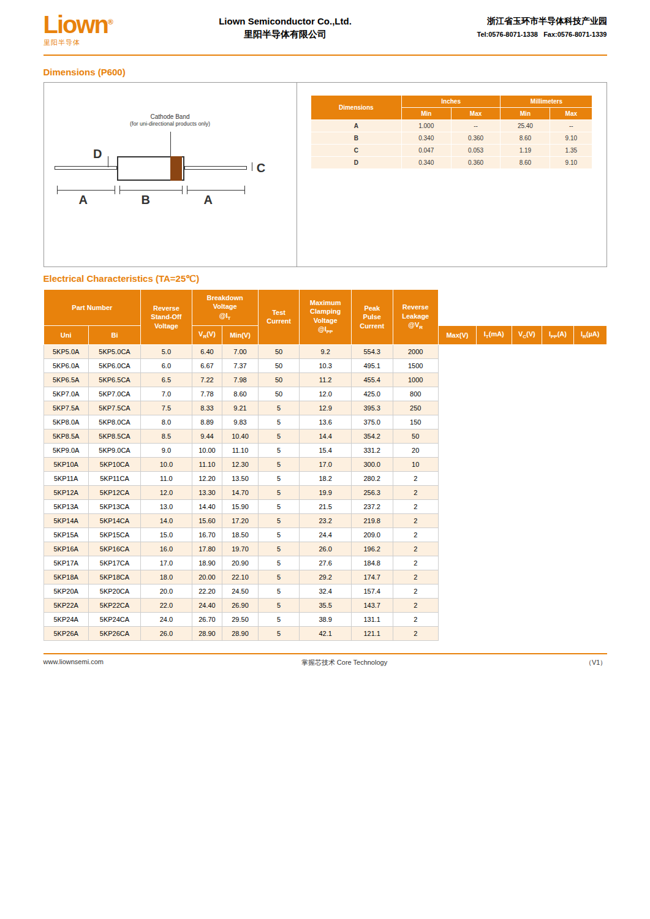Liown®
里阳半导体
Liown Semiconductor Co.,Ltd.
里阳半导体有限公司
浙江省玉环市半导体科技产业园
Tel:0576-8071-1338 Fax:0576-8071-1339
Dimensions (P600)
Cathode Band
(for uni-directional products only)
D
C
A
B
A
| Dimensions | Inches | Millimeters |
| --- | --- | --- |
| Min | Max | Min | Max |
| A | 1.000 | -- | 25.40 | -- |
| B | 0.340 | 0.360 | 8.60 | 9.10 |
| C | 0.047 | 0.053 | 1.19 | 1.35 |
| D | 0.340 | 0.360 | 8.60 | 9.10 |
Electrical Characteristics (TA=25℃)
| Part Number | Reverse Stand-Off Voltage | Breakdown Voltage @I T | Test Current | Maximum Clamping Voltage @I PP | Peak Pulse Current | Reverse Leakage @V R |
| --- | --- | --- | --- | --- | --- | --- |
| Uni | Bi | V R (V) | Min(V) | Max(V) | I T (mA) | V C (V) | I PP (A) | I R (µA) |
| 5KP5.0A | 5KP5.0CA | 5.0 | 6.40 | 7.00 | 50 | 9.2 | 554.3 | 2000 |
| 5KP6.0A | 5KP6.0CA | 6.0 | 6.67 | 7.37 | 50 | 10.3 | 495.1 | 1500 |
| 5KP6.5A | 5KP6.5CA | 6.5 | 7.22 | 7.98 | 50 | 11.2 | 455.4 | 1000 |
| 5KP7.0A | 5KP7.0CA | 7.0 | 7.78 | 8.60 | 50 | 12.0 | 425.0 | 800 |
| 5KP7.5A | 5KP7.5CA | 7.5 | 8.33 | 9.21 | 5 | 12.9 | 395.3 | 250 |
| 5KP8.0A | 5KP8.0CA | 8.0 | 8.89 | 9.83 | 5 | 13.6 | 375.0 | 150 |
| 5KP8.5A | 5KP8.5CA | 8.5 | 9.44 | 10.40 | 5 | 14.4 | 354.2 | 50 |
| 5KP9.0A | 5KP9.0CA | 9.0 | 10.00 | 11.10 | 5 | 15.4 | 331.2 | 20 |
| 5KP10A | 5KP10CA | 10.0 | 11.10 | 12.30 | 5 | 17.0 | 300.0 | 10 |
| 5KP11A | 5KP11CA | 11.0 | 12.20 | 13.50 | 5 | 18.2 | 280.2 | 2 |
| 5KP12A | 5KP12CA | 12.0 | 13.30 | 14.70 | 5 | 19.9 | 256.3 | 2 |
| 5KP13A | 5KP13CA | 13.0 | 14.40 | 15.90 | 5 | 21.5 | 237.2 | 2 |
| 5KP14A | 5KP14CA | 14.0 | 15.60 | 17.20 | 5 | 23.2 | 219.8 | 2 |
| 5KP15A | 5KP15CA | 15.0 | 16.70 | 18.50 | 5 | 24.4 | 209.0 | 2 |
| 5KP16A | 5KP16CA | 16.0 | 17.80 | 19.70 | 5 | 26.0 | 196.2 | 2 |
| 5KP17A | 5KP17CA | 17.0 | 18.90 | 20.90 | 5 | 27.6 | 184.8 | 2 |
| 5KP18A | 5KP18CA | 18.0 | 20.00 | 22.10 | 5 | 29.2 | 174.7 | 2 |
| 5KP20A | 5KP20CA | 20.0 | 22.20 | 24.50 | 5 | 32.4 | 157.4 | 2 |
| 5KP22A | 5KP22CA | 22.0 | 24.40 | 26.90 | 5 | 35.5 | 143.7 | 2 |
| 5KP24A | 5KP24CA | 24.0 | 26.70 | 29.50 | 5 | 38.9 | 131.1 | 2 |
| 5KP26A | 5KP26CA | 26.0 | 28.90 | 28.90 | 5 | 42.1 | 121.1 | 2 |
www.liownsemi.com
掌握芯技术 Core Technology
（V1）